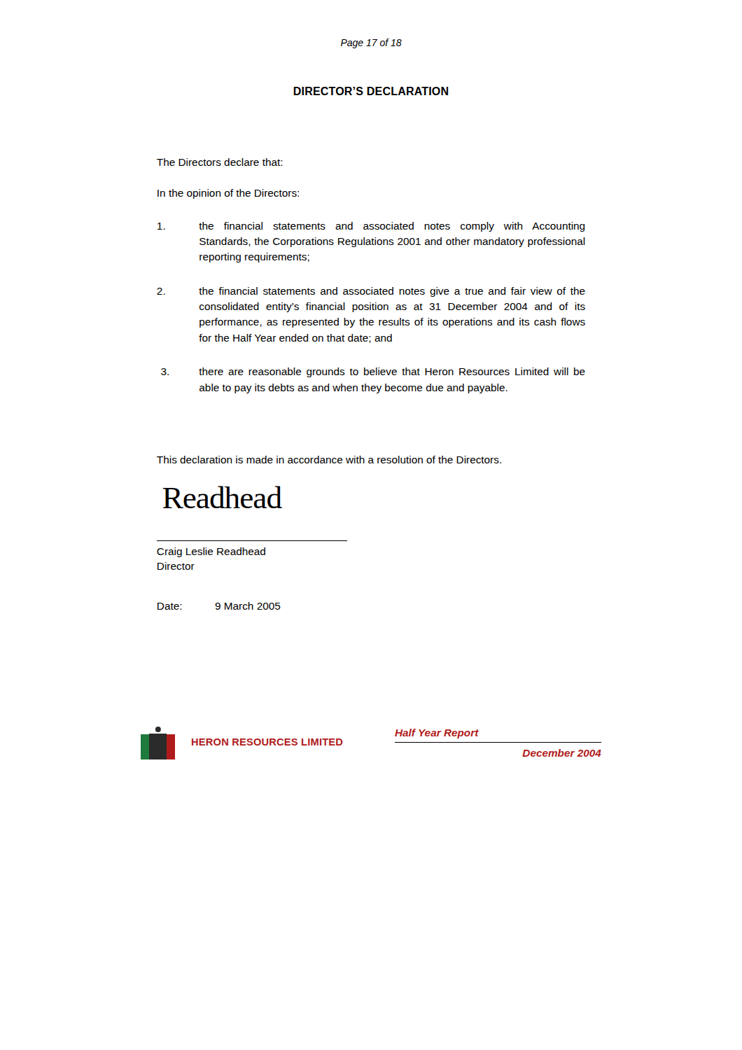Page 17 of 18
DIRECTOR’S DECLARATION
The Directors declare that:
In the opinion of the Directors:
1. the financial statements and associated notes comply with Accounting Standards, the Corporations Regulations 2001 and other mandatory professional reporting requirements;
2. the financial statements and associated notes give a true and fair view of the consolidated entity’s financial position as at 31 December 2004 and of its performance, as represented by the results of its operations and its cash flows for the Half Year ended on that date; and
3. there are reasonable grounds to believe that Heron Resources Limited will be able to pay its debts as and when they become due and payable.
This declaration is made in accordance with a resolution of the Directors.
Readhead
Craig Leslie Readhead
Director
Date: 9 March 2005
HERON RESOURCES LIMITED
Half Year Report
December 2004